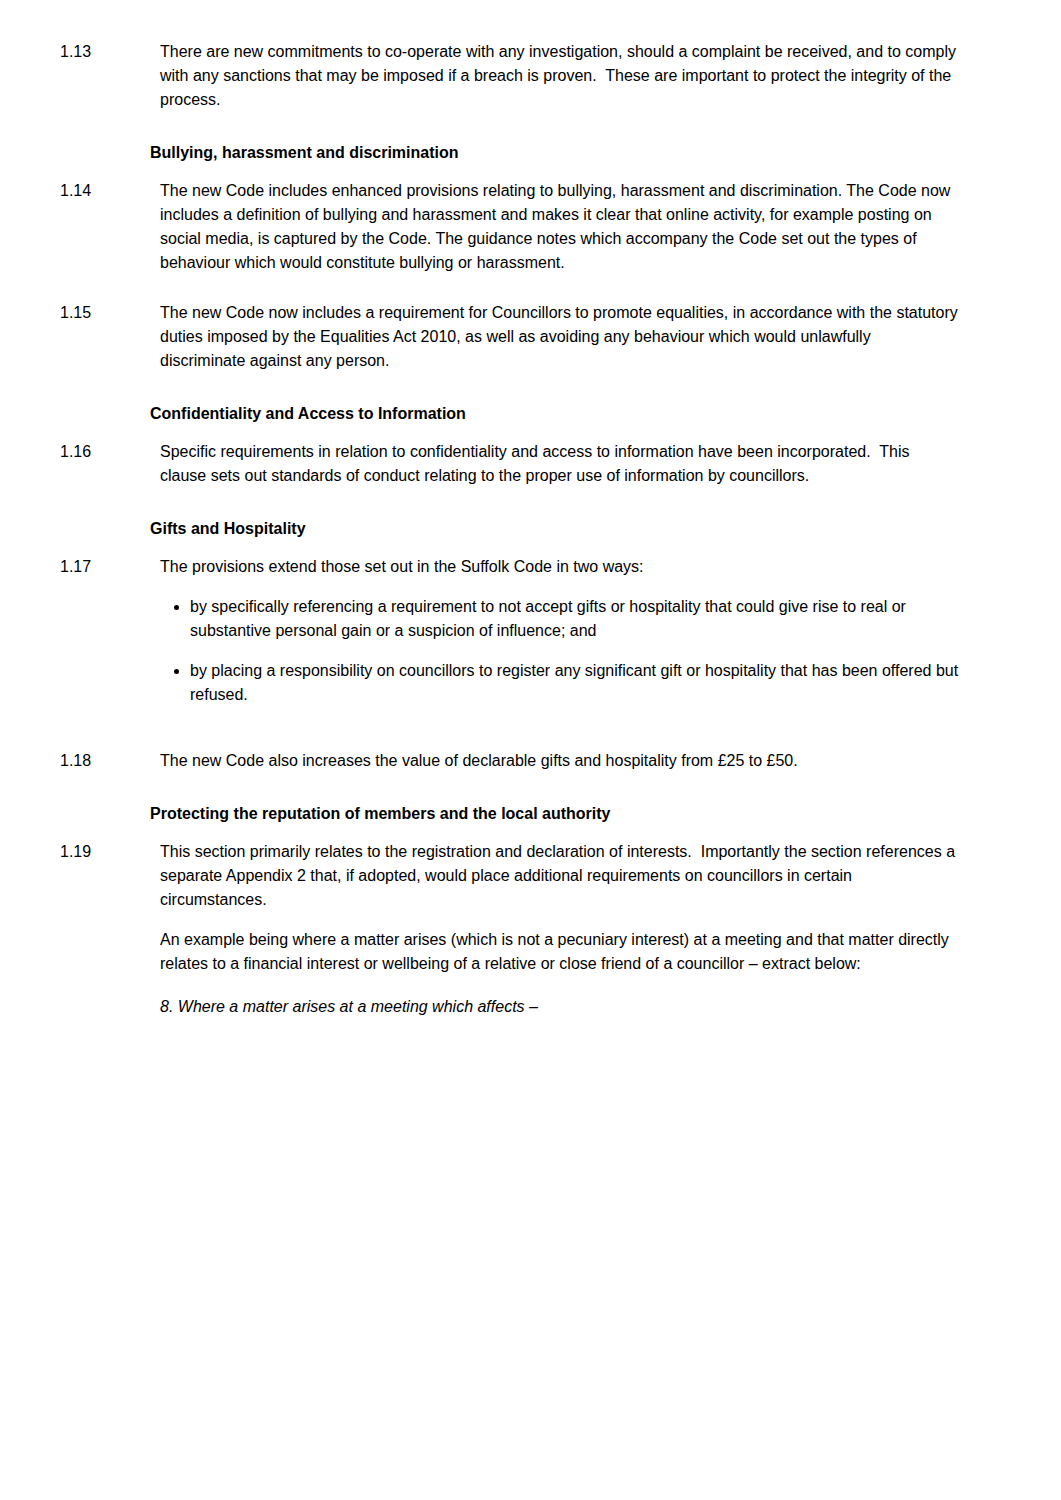1.13
There are new commitments to co-operate with any investigation, should a complaint be received, and to comply with any sanctions that may be imposed if a breach is proven. These are important to protect the integrity of the process.
Bullying, harassment and discrimination
1.14
The new Code includes enhanced provisions relating to bullying, harassment and discrimination. The Code now includes a definition of bullying and harassment and makes it clear that online activity, for example posting on social media, is captured by the Code. The guidance notes which accompany the Code set out the types of behaviour which would constitute bullying or harassment.
1.15
The new Code now includes a requirement for Councillors to promote equalities, in accordance with the statutory duties imposed by the Equalities Act 2010, as well as avoiding any behaviour which would unlawfully discriminate against any person.
Confidentiality and Access to Information
1.16
Specific requirements in relation to confidentiality and access to information have been incorporated. This clause sets out standards of conduct relating to the proper use of information by councillors.
Gifts and Hospitality
1.17
The provisions extend those set out in the Suffolk Code in two ways:
by specifically referencing a requirement to not accept gifts or hospitality that could give rise to real or substantive personal gain or a suspicion of influence; and
by placing a responsibility on councillors to register any significant gift or hospitality that has been offered but refused.
1.18
The new Code also increases the value of declarable gifts and hospitality from £25 to £50.
Protecting the reputation of members and the local authority
1.19
This section primarily relates to the registration and declaration of interests. Importantly the section references a separate Appendix 2 that, if adopted, would place additional requirements on councillors in certain circumstances.
An example being where a matter arises (which is not a pecuniary interest) at a meeting and that matter directly relates to a financial interest or wellbeing of a relative or close friend of a councillor – extract below:
8. Where a matter arises at a meeting which affects –